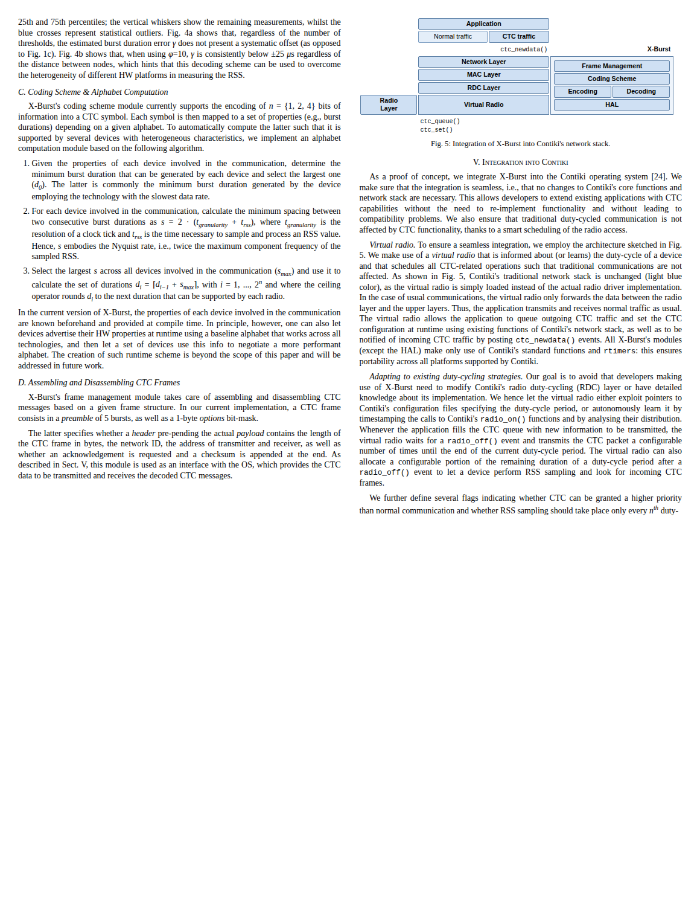25th and 75th percentiles; the vertical whiskers show the remaining measurements, whilst the blue crosses represent statistical outliers. Fig. 4a shows that, regardless of the number of thresholds, the estimated burst duration error γ does not present a systematic offset (as opposed to Fig. 1c). Fig. 4b shows that, when using φ=10, γ is consistently below ±25 μs regardless of the distance between nodes, which hints that this decoding scheme can be used to overcome the heterogeneity of different HW platforms in measuring the RSS.
C. Coding Scheme & Alphabet Computation
X-Burst's coding scheme module currently supports the encoding of n = {1, 2, 4} bits of information into a CTC symbol. Each symbol is then mapped to a set of properties (e.g., burst durations) depending on a given alphabet. To automatically compute the latter such that it is supported by several devices with heterogeneous characteristics, we implement an alphabet computation module based on the following algorithm.
Given the properties of each device involved in the communication, determine the minimum burst duration that can be generated by each device and select the largest one (d0). The latter is commonly the minimum burst duration generated by the device employing the technology with the slowest data rate.
For each device involved in the communication, calculate the minimum spacing between two consecutive burst durations as s = 2 · (tgranularity + trss), where tgranularity is the resolution of a clock tick and trss is the time necessary to sample and process an RSS value. Hence, s embodies the Nyquist rate, i.e., twice the maximum component frequency of the sampled RSS.
Select the largest s across all devices involved in the communication (smax) and use it to calculate the set of durations di = ⌈di−1 + smax⌉, with i = 1, ..., 2n and where the ceiling operator rounds di to the next duration that can be supported by each radio.
In the current version of X-Burst, the properties of each device involved in the communication are known beforehand and provided at compile time. In principle, however, one can also let devices advertise their HW properties at runtime using a baseline alphabet that works across all technologies, and then let a set of devices use this info to negotiate a more performant alphabet. The creation of such runtime scheme is beyond the scope of this paper and will be addressed in future work.
D. Assembling and Disassembling CTC Frames
X-Burst's frame management module takes care of assembling and disassembling CTC messages based on a given frame structure. In our current implementation, a CTC frame consists in a preamble of 5 bursts, as well as a 1-byte options bit-mask.
The latter specifies whether a header pre-pending the actual payload contains the length of the CTC frame in bytes, the network ID, the address of transmitter and receiver, as well as whether an acknowledgement is requested and a checksum is appended at the end. As described in Sect. V, this module is used as an interface with the OS, which provides the CTC data to be transmitted and receives the decoded CTC messages.
| | Application | | |
| | Normal traffic | CTC traffic | | |
| | ctc_newdata() | X-Burst | |
| | Network Layer | / Frame Management / / Coding Scheme / / Encoding / Decoding / / HAL / | |
| | MAC Layer | |
| | RDC Layer | |
| Radio Layer | Virtual Radio | |
| | ctc_queue() ctc_set() | | |
Fig. 5: Integration of X-Burst into Contiki's network stack.
V. Integration into Contiki
As a proof of concept, we integrate X-Burst into the Contiki operating system [24]. We make sure that the integration is seamless, i.e., that no changes to Contiki's core functions and network stack are necessary. This allows developers to extend existing applications with CTC capabilities without the need to re-implement functionality and without leading to compatibility problems. We also ensure that traditional duty-cycled communication is not affected by CTC functionality, thanks to a smart scheduling of the radio access.
Virtual radio. To ensure a seamless integration, we employ the architecture sketched in Fig. 5. We make use of a virtual radio that is informed about (or learns) the duty-cycle of a device and that schedules all CTC-related operations such that traditional communications are not affected. As shown in Fig. 5, Contiki's traditional network stack is unchanged (light blue color), as the virtual radio is simply loaded instead of the actual radio driver implementation. In the case of usual communications, the virtual radio only forwards the data between the radio layer and the upper layers. Thus, the application transmits and receives normal traffic as usual. The virtual radio allows the application to queue outgoing CTC traffic and set the CTC configuration at runtime using existing functions of Contiki's network stack, as well as to be notified of incoming CTC traffic by posting ctc_newdata() events. All X-Burst's modules (except the HAL) make only use of Contiki's standard functions and rtimers: this ensures portability across all platforms supported by Contiki.
Adapting to existing duty-cycling strategies. Our goal is to avoid that developers making use of X-Burst need to modify Contiki's radio duty-cycling (RDC) layer or have detailed knowledge about its implementation. We hence let the virtual radio either exploit pointers to Contiki's configuration files specifying the duty-cycle period, or autonomously learn it by timestamping the calls to Contiki's radio_on() functions and by analysing their distribution. Whenever the application fills the CTC queue with new information to be transmitted, the virtual radio waits for a radio_off() event and transmits the CTC packet a configurable number of times until the end of the current duty-cycle period. The virtual radio can also allocate a configurable portion of the remaining duration of a duty-cycle period after a radio_off() event to let a device perform RSS sampling and look for incoming CTC frames.
We further define several flags indicating whether CTC can be granted a higher priority than normal communication and whether RSS sampling should take place only every nth duty-